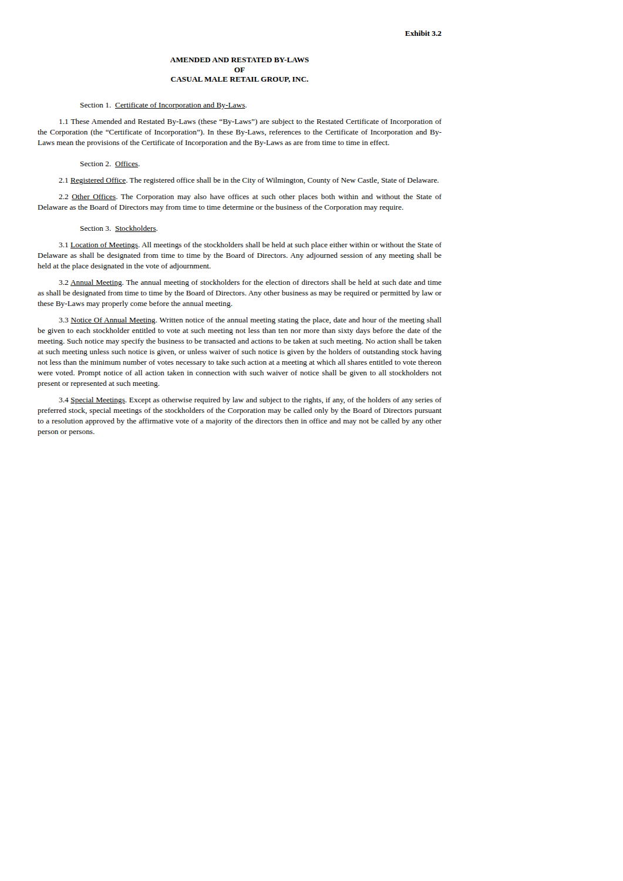Exhibit 3.2
AMENDED AND RESTATED BY-LAWS OF CASUAL MALE RETAIL GROUP, INC.
Section 1. Certificate of Incorporation and By-Laws.
1.1 These Amended and Restated By-Laws (these “By-Laws”) are subject to the Restated Certificate of Incorporation of the Corporation (the “Certificate of Incorporation”). In these By-Laws, references to the Certificate of Incorporation and By-Laws mean the provisions of the Certificate of Incorporation and the By-Laws as are from time to time in effect.
Section 2. Offices.
2.1 Registered Office. The registered office shall be in the City of Wilmington, County of New Castle, State of Delaware.
2.2 Other Offices. The Corporation may also have offices at such other places both within and without the State of Delaware as the Board of Directors may from time to time determine or the business of the Corporation may require.
Section 3. Stockholders.
3.1 Location of Meetings. All meetings of the stockholders shall be held at such place either within or without the State of Delaware as shall be designated from time to time by the Board of Directors. Any adjourned session of any meeting shall be held at the place designated in the vote of adjournment.
3.2 Annual Meeting. The annual meeting of stockholders for the election of directors shall be held at such date and time as shall be designated from time to time by the Board of Directors. Any other business as may be required or permitted by law or these By-Laws may properly come before the annual meeting.
3.3 Notice Of Annual Meeting. Written notice of the annual meeting stating the place, date and hour of the meeting shall be given to each stockholder entitled to vote at such meeting not less than ten nor more than sixty days before the date of the meeting. Such notice may specify the business to be transacted and actions to be taken at such meeting. No action shall be taken at such meeting unless such notice is given, or unless waiver of such notice is given by the holders of outstanding stock having not less than the minimum number of votes necessary to take such action at a meeting at which all shares entitled to vote thereon were voted. Prompt notice of all action taken in connection with such waiver of notice shall be given to all stockholders not present or represented at such meeting.
3.4 Special Meetings. Except as otherwise required by law and subject to the rights, if any, of the holders of any series of preferred stock, special meetings of the stockholders of the Corporation may be called only by the Board of Directors pursuant to a resolution approved by the affirmative vote of a majority of the directors then in office and may not be called by any other person or persons.